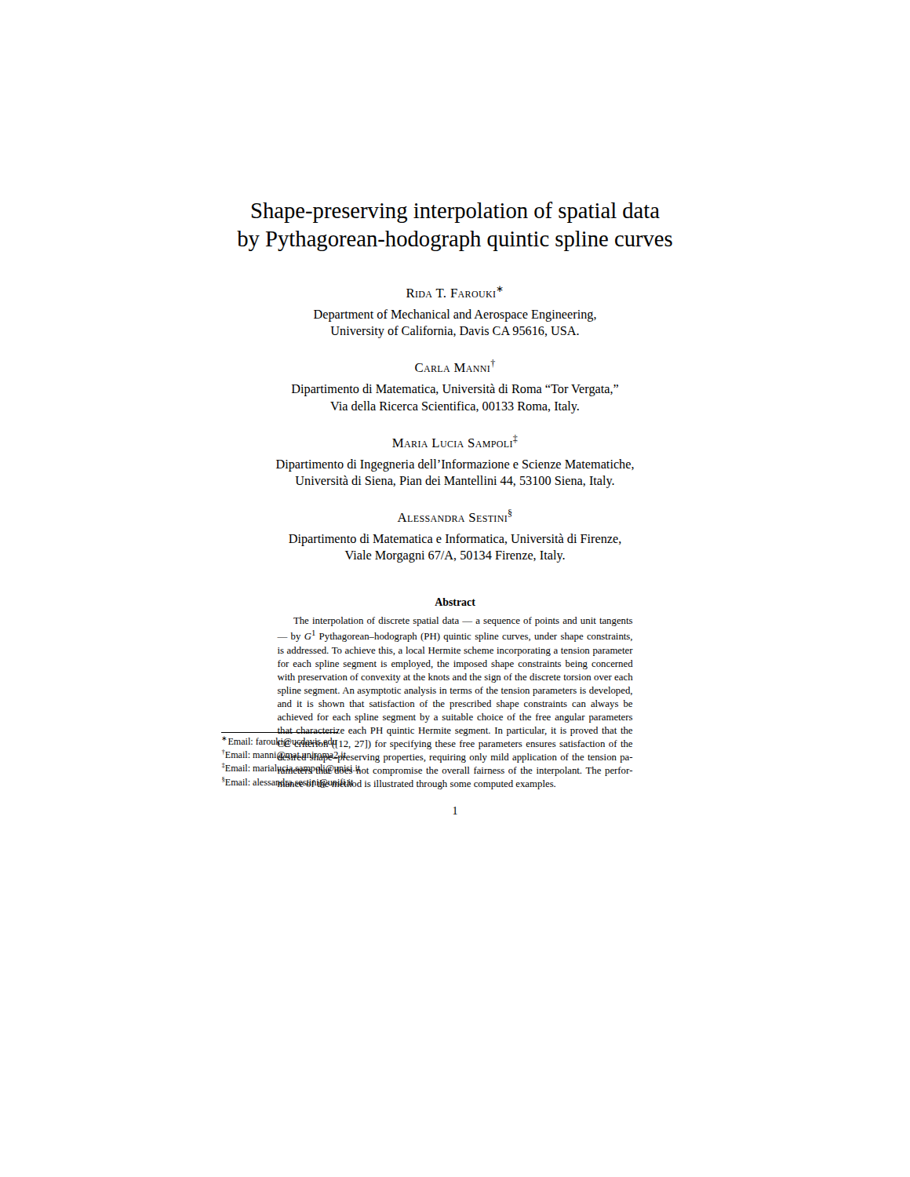Shape-preserving interpolation of spatial data
by Pythagorean-hodograph quintic spline curves
Rida T. Farouki∗
Department of Mechanical and Aerospace Engineering,
University of California, Davis CA 95616, USA.
Carla Manni†
Dipartimento di Matematica, Università di Roma “Tor Vergata,”
Via della Ricerca Scientifica, 00133 Roma, Italy.
Maria Lucia Sampoli‡
Dipartimento di Ingegneria dell’Informazione e Scienze Matematiche,
Università di Siena, Pian dei Mantellini 44, 53100 Siena, Italy.
Alessandra Sestini§
Dipartimento di Matematica e Informatica, Università di Firenze,
Viale Morgagni 67/A, 50134 Firenze, Italy.
Abstract
The interpolation of discrete spatial data — a sequence of points and unit tangents — by G1 Pythagorean–hodograph (PH) quintic spline curves, under shape constraints, is addressed. To achieve this, a local Hermite scheme incorporating a tension parameter for each spline segment is employed, the imposed shape constraints being concerned with preservation of convexity at the knots and the sign of the discrete torsion over each spline segment. An asymptotic analysis in terms of the tension parameters is developed, and it is shown that satisfaction of the prescribed shape constraints can always be achieved for each spline segment by a suitable choice of the free angular parameters that characterize each PH quintic Hermite segment. In particular, it is proved that the CC criterion ([12, 27]) for specifying these free parameters ensures satisfaction of the desired shape–preserving properties, requiring only mild application of the tension parameters that does not compromise the overall fairness of the interpolant. The performance of the method is illustrated through some computed examples.
∗Email: farouki@ucdavis.edu
†Email: manni@mat.uniroma2.it
‡Email: marialucia.sampoli@unisi.it
§Email: alessandra.sestini@unifi.it
1